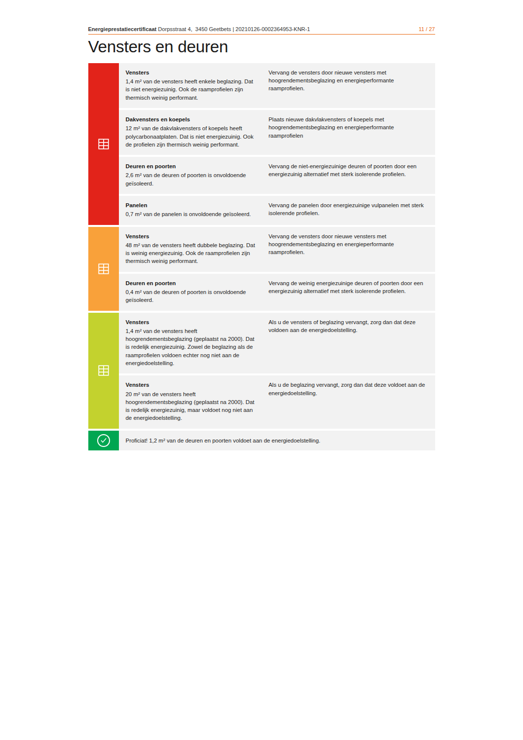Energieprestatiecertificaat Dorpsstraat 4, 3450 Geetbets | 20210126-0002364953-KNR-1
11 / 27
Vensters en deuren
Vensters 1,4 m² van de vensters heeft enkele beglazing. Dat is niet energiezuinig. Ook de raamprofielen zijn thermisch weinig performant.
Vervang de vensters door nieuwe vensters met hoogrendementsbeglazing en energieperformante raamprofielen.
Dakvensters en koepels 12 m² van de dakvlakvensters of koepels heeft polycarbonaatplaten. Dat is niet energiezuinig. Ook de profielen zijn thermisch weinig performant.
Plaats nieuwe dakvlakvensters of koepels met hoogrendementsbeglazing en energieperformante raamprofielen
Deuren en poorten 2,6 m² van de deuren of poorten is onvoldoende geïsoleerd.
Vervang de niet-energiezuinige deuren of poorten door een energiezuinig alternatief met sterk isolerende profielen.
Panelen 0,7 m² van de panelen is onvoldoende geïsoleerd.
Vervang de panelen door energiezuinige vulpanelen met sterk isolerende profielen.
Vensters 48 m² van de vensters heeft dubbele beglazing. Dat is weinig energiezuinig. Ook de raamprofielen zijn thermisch weinig performant.
Vervang de vensters door nieuwe vensters met hoogrendementsbeglazing en energieperformante raamprofielen.
Deuren en poorten 0,4 m² van de deuren of poorten is onvoldoende geïsoleerd.
Vervang de weinig energiezuinige deuren of poorten door een energiezuinig alternatief met sterk isolerende profielen.
Vensters 1,4 m² van de vensters heeft hoogrendementsbeglazing (geplaatst na 2000). Dat is redelijk energiezuinig. Zowel de beglazing als de raamprofielen voldoen echter nog niet aan de energiedoelstelling.
Als u de vensters of beglazing vervangt, zorg dan dat deze voldoen aan de energiedoelstelling.
Vensters 20 m² van de vensters heeft hoogrendementsbeglazing (geplaatst na 2000). Dat is redelijk energiezuinig, maar voldoet nog niet aan de energiedoelstelling.
Als u de beglazing vervangt, zorg dan dat deze voldoet aan de energiedoelstelling.
Proficiat! 1,2 m² van de deuren en poorten voldoet aan de energiedoelstelling.